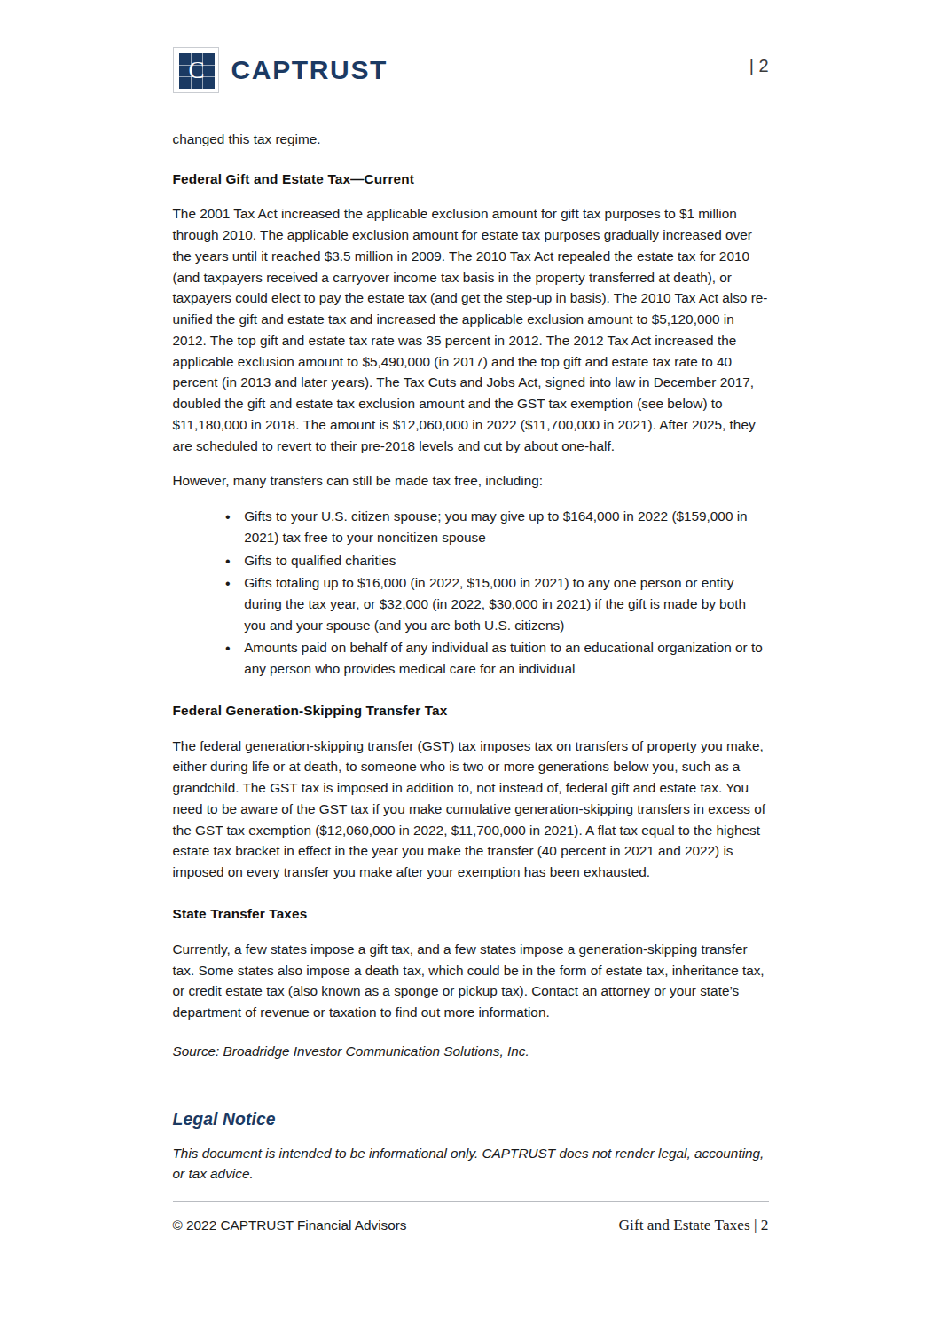CAPTRUST
| 2
changed this tax regime.
Federal Gift and Estate Tax—Current
The 2001 Tax Act increased the applicable exclusion amount for gift tax purposes to $1 million through 2010. The applicable exclusion amount for estate tax purposes gradually increased over the years until it reached $3.5 million in 2009. The 2010 Tax Act repealed the estate tax for 2010 (and taxpayers received a carryover income tax basis in the property transferred at death), or taxpayers could elect to pay the estate tax (and get the step-up in basis). The 2010 Tax Act also re-unified the gift and estate tax and increased the applicable exclusion amount to $5,120,000 in 2012. The top gift and estate tax rate was 35 percent in 2012. The 2012 Tax Act increased the applicable exclusion amount to $5,490,000 (in 2017) and the top gift and estate tax rate to 40 percent (in 2013 and later years). The Tax Cuts and Jobs Act, signed into law in December 2017, doubled the gift and estate tax exclusion amount and the GST tax exemption (see below) to $11,180,000 in 2018. The amount is $12,060,000 in 2022 ($11,700,000 in 2021). After 2025, they are scheduled to revert to their pre-2018 levels and cut by about one-half.
However, many transfers can still be made tax free, including:
Gifts to your U.S. citizen spouse; you may give up to $164,000 in 2022 ($159,000 in 2021) tax free to your noncitizen spouse
Gifts to qualified charities
Gifts totaling up to $16,000 (in 2022, $15,000 in 2021) to any one person or entity during the tax year, or $32,000 (in 2022, $30,000 in 2021) if the gift is made by both you and your spouse (and you are both U.S. citizens)
Amounts paid on behalf of any individual as tuition to an educational organization or to any person who provides medical care for an individual
Federal Generation-Skipping Transfer Tax
The federal generation-skipping transfer (GST) tax imposes tax on transfers of property you make, either during life or at death, to someone who is two or more generations below you, such as a grandchild. The GST tax is imposed in addition to, not instead of, federal gift and estate tax. You need to be aware of the GST tax if you make cumulative generation-skipping transfers in excess of the GST tax exemption ($12,060,000 in 2022, $11,700,000 in 2021). A flat tax equal to the highest estate tax bracket in effect in the year you make the transfer (40 percent in 2021 and 2022) is imposed on every transfer you make after your exemption has been exhausted.
State Transfer Taxes
Currently, a few states impose a gift tax, and a few states impose a generation-skipping transfer tax. Some states also impose a death tax, which could be in the form of estate tax, inheritance tax, or credit estate tax (also known as a sponge or pickup tax). Contact an attorney or your state’s department of revenue or taxation to find out more information.
Source: Broadridge Investor Communication Solutions, Inc.
Legal Notice
This document is intended to be informational only. CAPTRUST does not render legal, accounting, or tax advice.
© 2022 CAPTRUST Financial Advisors
Gift and Estate Taxes | 2